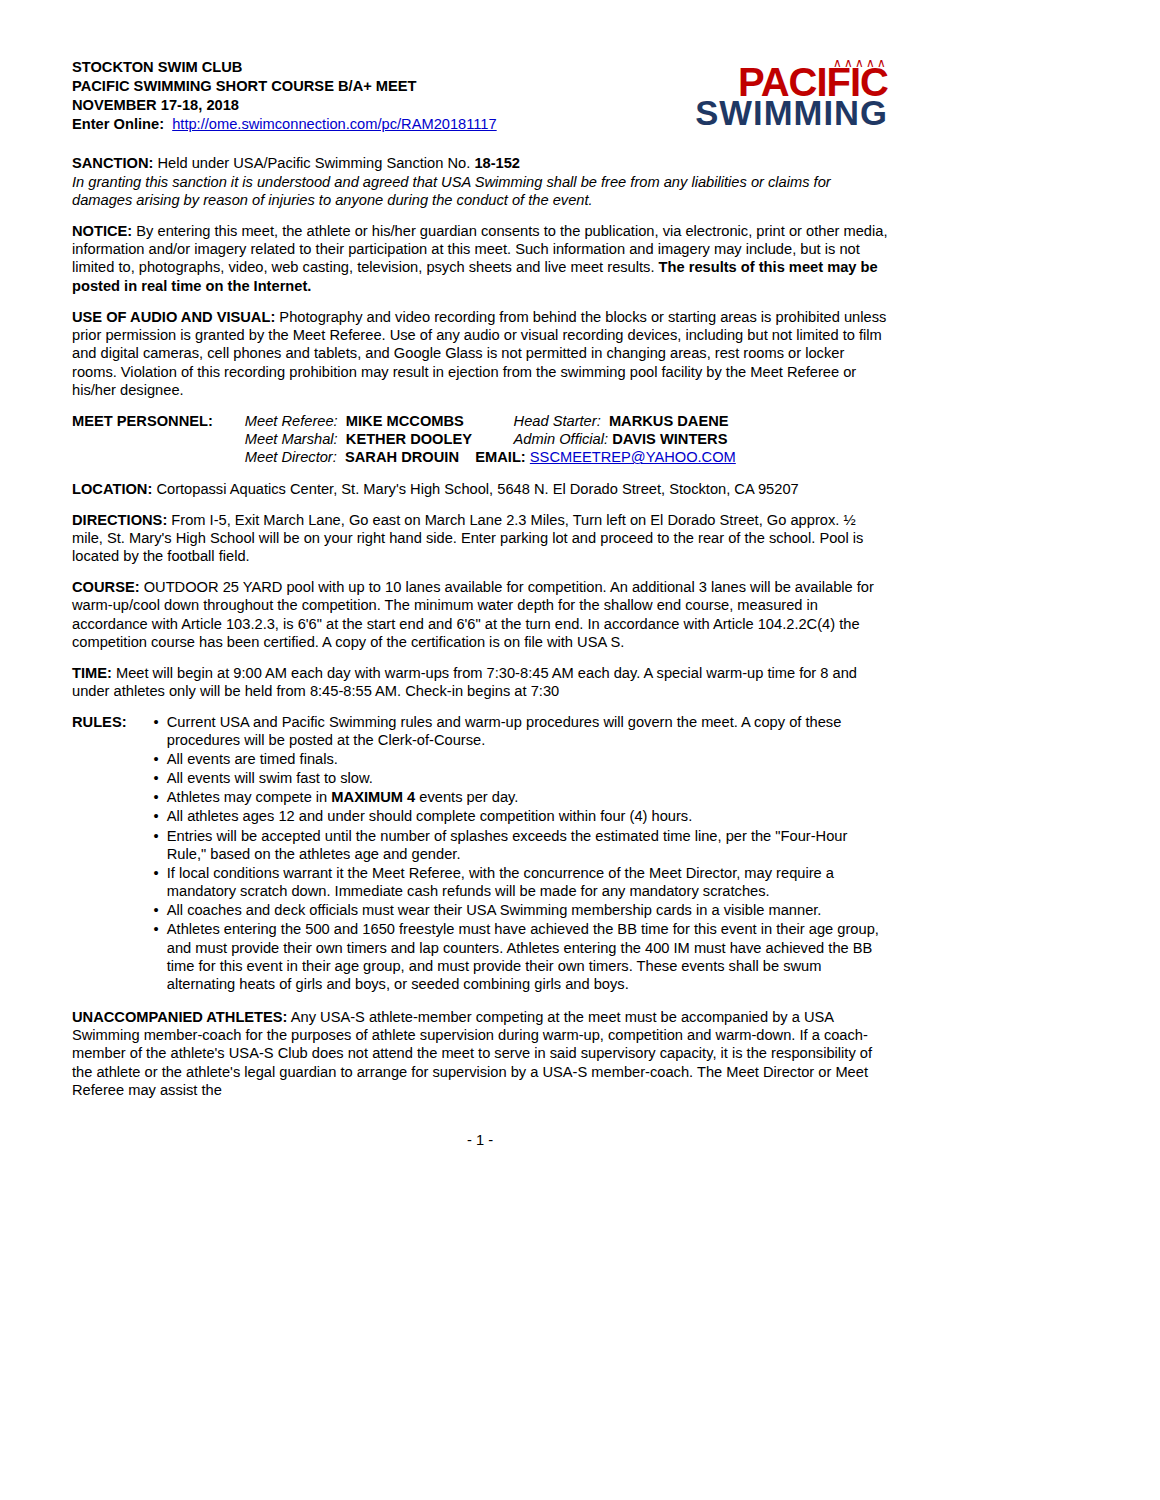STOCKTON SWIM CLUB
PACIFIC SWIMMING SHORT COURSE B/A+ MEET
NOVEMBER 17-18, 2018
Enter Online: http://ome.swimconnection.com/pc/RAM20181117
∧∧∧∧∧ PACIFIC SWIMMING
SANCTION: Held under USA/Pacific Swimming Sanction No. 18-152
In granting this sanction it is understood and agreed that USA Swimming shall be free from any liabilities or claims for damages arising by reason of injuries to anyone during the conduct of the event.
NOTICE: By entering this meet, the athlete or his/her guardian consents to the publication, via electronic, print or other media, information and/or imagery related to their participation at this meet. Such information and imagery may include, but is not limited to, photographs, video, web casting, television, psych sheets and live meet results. The results of this meet may be posted in real time on the Internet.
USE OF AUDIO AND VISUAL: Photography and video recording from behind the blocks or starting areas is prohibited unless prior permission is granted by the Meet Referee. Use of any audio or visual recording devices, including but not limited to film and digital cameras, cell phones and tablets, and Google Glass is not permitted in changing areas, rest rooms or locker rooms. Violation of this recording prohibition may result in ejection from the swimming pool facility by the Meet Referee or his/her designee.
MEET PERSONNEL:
Meet Referee: MIKE MCCOMBS
Head Starter: MARKUS DAENE
Meet Marshal: KETHER DOOLEY
Admin Official: DAVIS WINTERS
Meet Director: SARAH DROUIN EMAIL: SSCMEETREP@YAHOO.COM
LOCATION: Cortopassi Aquatics Center, St. Mary's High School, 5648 N. El Dorado Street, Stockton, CA 95207
DIRECTIONS: From I-5, Exit March Lane, Go east on March Lane 2.3 Miles, Turn left on El Dorado Street, Go approx. ½ mile, St. Mary's High School will be on your right hand side. Enter parking lot and proceed to the rear of the school. Pool is located by the football field.
COURSE: OUTDOOR 25 YARD pool with up to 10 lanes available for competition. An additional 3 lanes will be available for warm-up/cool down throughout the competition. The minimum water depth for the shallow end course, measured in accordance with Article 103.2.3, is 6'6" at the start end and 6'6" at the turn end. In accordance with Article 104.2.2C(4) the competition course has been certified. A copy of the certification is on file with USA S.
TIME: Meet will begin at 9:00 AM each day with warm-ups from 7:30-8:45 AM each day. A special warm-up time for 8 and under athletes only will be held from 8:45-8:55 AM. Check-in begins at 7:30
RULES:
Current USA and Pacific Swimming rules and warm-up procedures will govern the meet. A copy of these procedures will be posted at the Clerk-of-Course.
All events are timed finals.
All events will swim fast to slow.
Athletes may compete in MAXIMUM 4 events per day.
All athletes ages 12 and under should complete competition within four (4) hours.
Entries will be accepted until the number of splashes exceeds the estimated time line, per the "Four-Hour Rule," based on the athletes age and gender.
If local conditions warrant it the Meet Referee, with the concurrence of the Meet Director, may require a mandatory scratch down. Immediate cash refunds will be made for any mandatory scratches.
All coaches and deck officials must wear their USA Swimming membership cards in a visible manner.
Athletes entering the 500 and 1650 freestyle must have achieved the BB time for this event in their age group, and must provide their own timers and lap counters. Athletes entering the 400 IM must have achieved the BB time for this event in their age group, and must provide their own timers. These events shall be swum alternating heats of girls and boys, or seeded combining girls and boys.
UNACCOMPANIED ATHLETES: Any USA-S athlete-member competing at the meet must be accompanied by a USA Swimming member-coach for the purposes of athlete supervision during warm-up, competition and warm-down. If a coach-member of the athlete's USA-S Club does not attend the meet to serve in said supervisory capacity, it is the responsibility of the athlete or the athlete's legal guardian to arrange for supervision by a USA-S member-coach. The Meet Director or Meet Referee may assist the
- 1 -